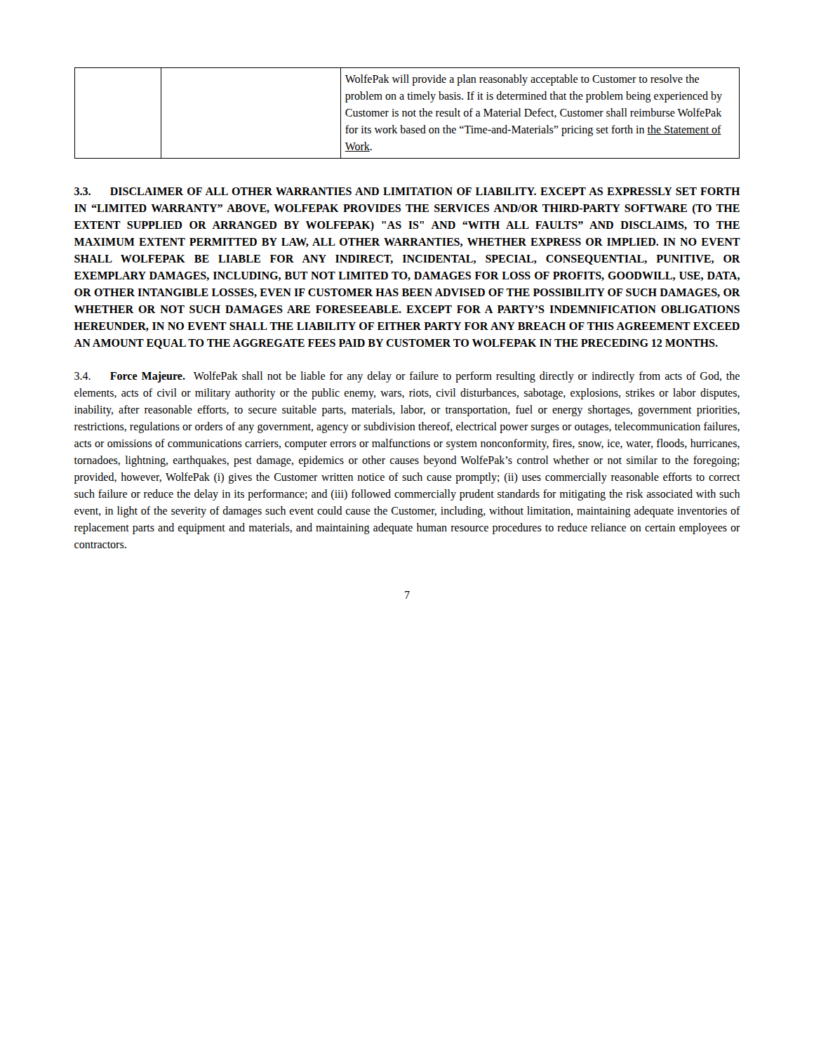| | | WolfePak will provide a plan reasonably acceptable to Customer to resolve the problem on a timely basis. If it is determined that the problem being experienced by Customer is not the result of a Material Defect, Customer shall reimburse WolfePak for its work based on the “Time-and-Materials” pricing set forth in the Statement of Work . |
3.3. DISCLAIMER OF ALL OTHER WARRANTIES AND LIMITATION OF LIABILITY. EXCEPT AS EXPRESSLY SET FORTH IN “LIMITED WARRANTY” ABOVE, WOLFEPAK PROVIDES THE SERVICES AND/OR THIRD-PARTY SOFTWARE (TO THE EXTENT SUPPLIED OR ARRANGED BY WOLFEPAK) "AS IS" AND “WITH ALL FAULTS” AND DISCLAIMS, TO THE MAXIMUM EXTENT PERMITTED BY LAW, ALL OTHER WARRANTIES, WHETHER EXPRESS OR IMPLIED. IN NO EVENT SHALL WOLFEPAK BE LIABLE FOR ANY INDIRECT, INCIDENTAL, SPECIAL, CONSEQUENTIAL, PUNITIVE, OR EXEMPLARY DAMAGES, INCLUDING, BUT NOT LIMITED TO, DAMAGES FOR LOSS OF PROFITS, GOODWILL, USE, DATA, OR OTHER INTANGIBLE LOSSES, EVEN IF CUSTOMER HAS BEEN ADVISED OF THE POSSIBILITY OF SUCH DAMAGES, OR WHETHER OR NOT SUCH DAMAGES ARE FORESEEABLE. EXCEPT FOR A PARTY’S INDEMNIFICATION OBLIGATIONS HEREUNDER, IN NO EVENT SHALL THE LIABILITY OF EITHER PARTY FOR ANY BREACH OF THIS AGREEMENT EXCEED AN AMOUNT EQUAL TO THE AGGREGATE FEES PAID BY CUSTOMER TO WOLFEPAK IN THE PRECEDING 12 MONTHS.
3.4. Force Majeure. WolfePak shall not be liable for any delay or failure to perform resulting directly or indirectly from acts of God, the elements, acts of civil or military authority or the public enemy, wars, riots, civil disturbances, sabotage, explosions, strikes or labor disputes, inability, after reasonable efforts, to secure suitable parts, materials, labor, or transportation, fuel or energy shortages, government priorities, restrictions, regulations or orders of any government, agency or subdivision thereof, electrical power surges or outages, telecommunication failures, acts or omissions of communications carriers, computer errors or malfunctions or system nonconformity, fires, snow, ice, water, floods, hurricanes, tornadoes, lightning, earthquakes, pest damage, epidemics or other causes beyond WolfePak’s control whether or not similar to the foregoing; provided, however, WolfePak (i) gives the Customer written notice of such cause promptly; (ii) uses commercially reasonable efforts to correct such failure or reduce the delay in its performance; and (iii) followed commercially prudent standards for mitigating the risk associated with such event, in light of the severity of damages such event could cause the Customer, including, without limitation, maintaining adequate inventories of replacement parts and equipment and materials, and maintaining adequate human resource procedures to reduce reliance on certain employees or contractors.
7